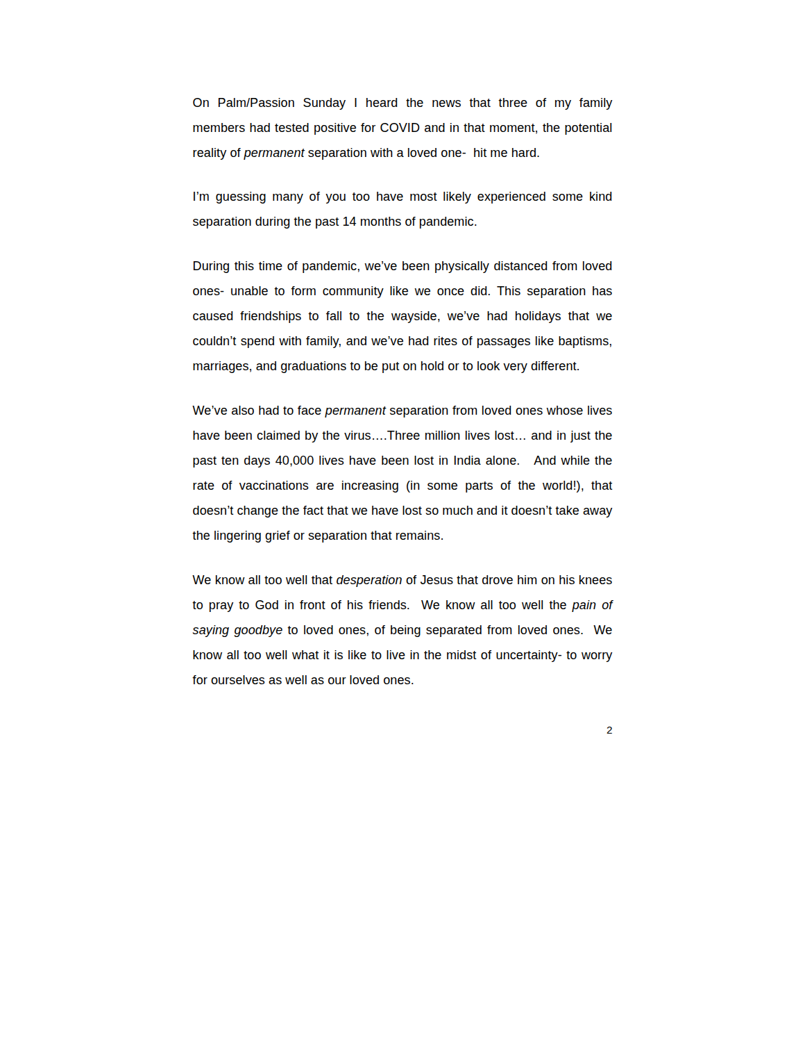On Palm/Passion Sunday I heard the news that three of my family members had tested positive for COVID and in that moment, the potential reality of permanent separation with a loved one- hit me hard.
I’m guessing many of you too have most likely experienced some kind separation during the past 14 months of pandemic.
During this time of pandemic, we’ve been physically distanced from loved ones- unable to form community like we once did. This separation has caused friendships to fall to the wayside, we’ve had holidays that we couldn’t spend with family, and we’ve had rites of passages like baptisms, marriages, and graduations to be put on hold or to look very different.
We’ve also had to face permanent separation from loved ones whose lives have been claimed by the virus….Three million lives lost… and in just the past ten days 40,000 lives have been lost in India alone. And while the rate of vaccinations are increasing (in some parts of the world!), that doesn’t change the fact that we have lost so much and it doesn’t take away the lingering grief or separation that remains.
We know all too well that desperation of Jesus that drove him on his knees to pray to God in front of his friends. We know all too well the pain of saying goodbye to loved ones, of being separated from loved ones. We know all too well what it is like to live in the midst of uncertainty- to worry for ourselves as well as our loved ones.
2